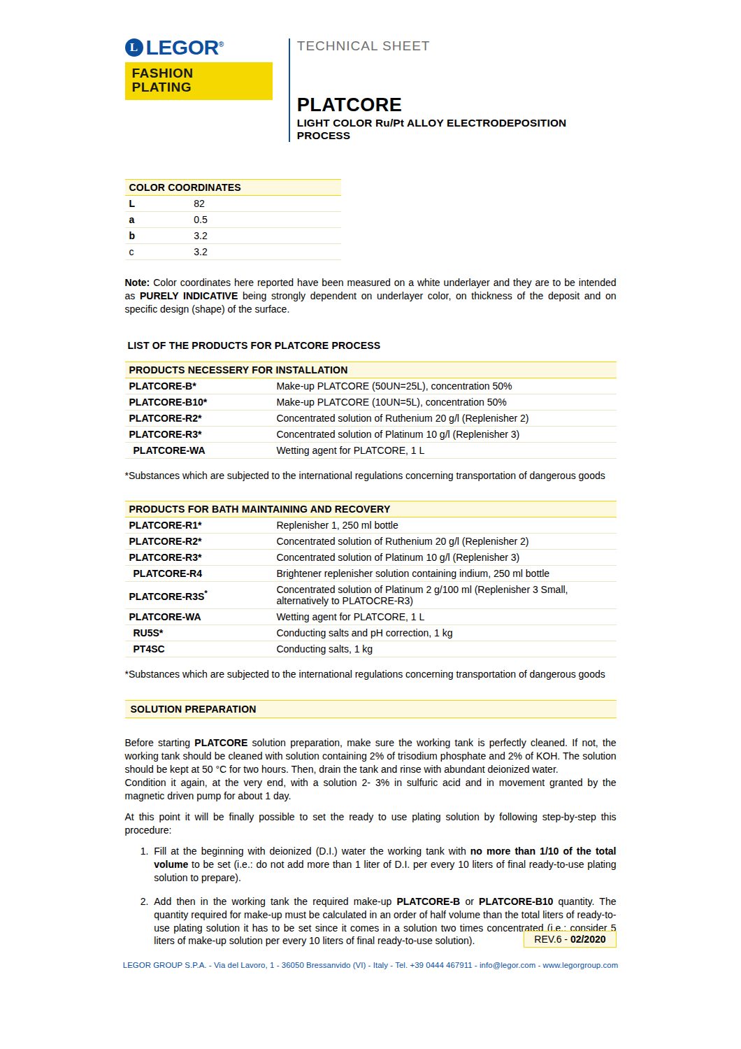L
LEGOR®
FASHION
PLATING
TECHNICAL SHEET
PLATCORE
LIGHT COLOR Ru/Pt ALLOY ELECTRODEPOSITION PROCESS
| COLOR COORDINATES |
| L | 82 |
| a | 0.5 |
| b | 3.2 |
| c | 3.2 |
Note: Color coordinates here reported have been measured on a white underlayer and they are to be intended as PURELY INDICATIVE being strongly dependent on underlayer color, on thickness of the deposit and on specific design (shape) of the surface.
LIST OF THE PRODUCTS FOR PLATCORE PROCESS
| PRODUCTS NECESSERY FOR INSTALLATION |
| PLATCORE-B* | Make-up PLATCORE (50UN=25L), concentration 50% |
| PLATCORE-B10* | Make-up PLATCORE (10UN=5L), concentration 50% |
| PLATCORE-R2* | Concentrated solution of Ruthenium 20 g/l (Replenisher 2) |
| PLATCORE-R3* | Concentrated solution of Platinum 10 g/l (Replenisher 3) |
| PLATCORE-WA | Wetting agent for PLATCORE, 1 L |
*Substances which are subjected to the international regulations concerning transportation of dangerous goods
| PRODUCTS FOR BATH MAINTAINING AND RECOVERY |
| PLATCORE-R1* | Replenisher 1, 250 ml bottle |
| PLATCORE-R2* | Concentrated solution of Ruthenium 20 g/l (Replenisher 2) |
| PLATCORE-R3* | Concentrated solution of Platinum 10 g/l (Replenisher 3) |
| PLATCORE-R4 | Brightener replenisher solution containing indium, 250 ml bottle |
| PLATCORE-R3S * | Concentrated solution of Platinum 2 g/100 ml (Replenisher 3 Small, alternatively to PLATOCRE-R3) |
| PLATCORE-WA | Wetting agent for PLATCORE, 1 L |
| RU5S* | Conducting salts and pH correction, 1 kg |
| PT4SC | Conducting salts, 1 kg |
*Substances which are subjected to the international regulations concerning transportation of dangerous goods
SOLUTION PREPARATION
Before starting PLATCORE solution preparation, make sure the working tank is perfectly cleaned. If not, the working tank should be cleaned with solution containing 2% of trisodium phosphate and 2% of KOH. The solution should be kept at 50 °C for two hours. Then, drain the tank and rinse with abundant deionized water.
Condition it again, at the very end, with a solution 2- 3% in sulfuric acid and in movement granted by the magnetic driven pump for about 1 day.
At this point it will be finally possible to set the ready to use plating solution by following step-by-step this procedure:
Fill at the beginning with deionized (D.I.) water the working tank with no more than 1/10 of the total volume to be set (i.e.: do not add more than 1 liter of D.I. per every 10 liters of final ready-to-use plating solution to prepare).
Add then in the working tank the required make-up PLATCORE-B or PLATCORE-B10 quantity. The quantity required for make-up must be calculated in an order of half volume than the total liters of ready-to-use plating solution it has to be set since it comes in a solution two times concentrated (i.e.: consider 5 liters of make-up solution per every 10 liters of final ready-to-use solution).
REV.6 - 02/2020
LEGOR GROUP S.P.A. - Via del Lavoro, 1 - 36050 Bressanvido (VI) - Italy - Tel. +39 0444 467911 - info@legor.com - www.legorgroup.com